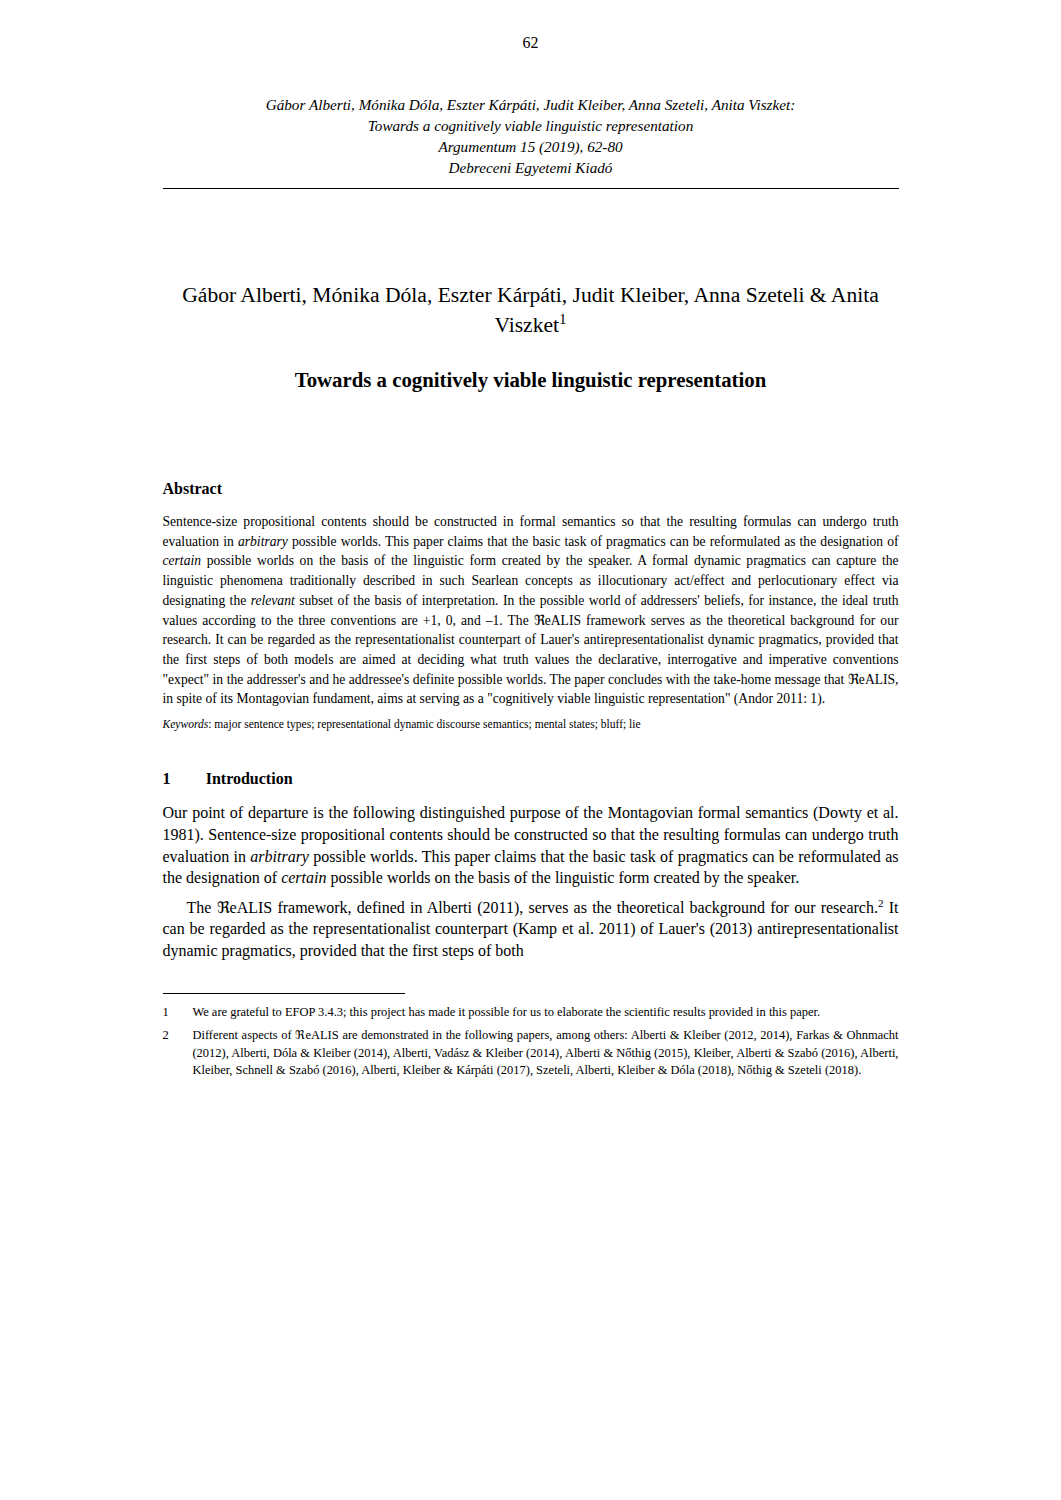62
Gábor Alberti, Mónika Dóla, Eszter Kárpáti, Judit Kleiber, Anna Szeteli, Anita Viszket:
Towards a cognitively viable linguistic representation
Argumentum 15 (2019), 62-80
Debreceni Egyetemi Kiadó
Gábor Alberti, Mónika Dóla, Eszter Kárpáti, Judit Kleiber, Anna Szeteli & Anita Viszket1
Towards a cognitively viable linguistic representation
Abstract
Sentence-size propositional contents should be constructed in formal semantics so that the resulting formulas can undergo truth evaluation in arbitrary possible worlds. This paper claims that the basic task of pragmatics can be reformulated as the designation of certain possible worlds on the basis of the linguistic form created by the speaker. A formal dynamic pragmatics can capture the linguistic phenomena traditionally described in such Searlean concepts as illocutionary act/effect and perlocutionary effect via designating the relevant subset of the basis of interpretation. In the possible world of addressers' beliefs, for instance, the ideal truth values according to the three conventions are +1, 0, and –1. The ℜeALIS framework serves as the theoretical background for our research. It can be regarded as the representationalist counterpart of Lauer's antirepresentationalist dynamic pragmatics, provided that the first steps of both models are aimed at deciding what truth values the declarative, interrogative and imperative conventions "expect" in the addresser's and he addressee's definite possible worlds. The paper concludes with the take-home message that ℜeALIS, in spite of its Montagovian fundament, aims at serving as a "cognitively viable linguistic representation" (Andor 2011: 1).
Keywords: major sentence types; representational dynamic discourse semantics; mental states; bluff; lie
1 Introduction
Our point of departure is the following distinguished purpose of the Montagovian formal semantics (Dowty et al. 1981). Sentence-size propositional contents should be constructed so that the resulting formulas can undergo truth evaluation in arbitrary possible worlds. This paper claims that the basic task of pragmatics can be reformulated as the designation of certain possible worlds on the basis of the linguistic form created by the speaker.
The ℜeALIS framework, defined in Alberti (2011), serves as the theoretical background for our research.2 It can be regarded as the representationalist counterpart (Kamp et al. 2011) of Lauer's (2013) antirepresentationalist dynamic pragmatics, provided that the first steps of both
1 We are grateful to EFOP 3.4.3; this project has made it possible for us to elaborate the scientific results provided in this paper.
2 Different aspects of ℜeALIS are demonstrated in the following papers, among others: Alberti & Kleiber (2012, 2014), Farkas & Ohnmacht (2012), Alberti, Dóla & Kleiber (2014), Alberti, Vadász & Kleiber (2014), Alberti & Nőthig (2015), Kleiber, Alberti & Szabó (2016), Alberti, Kleiber, Schnell & Szabó (2016), Alberti, Kleiber & Kárpáti (2017), Szeteli, Alberti, Kleiber & Dóla (2018), Nőthig & Szeteli (2018).